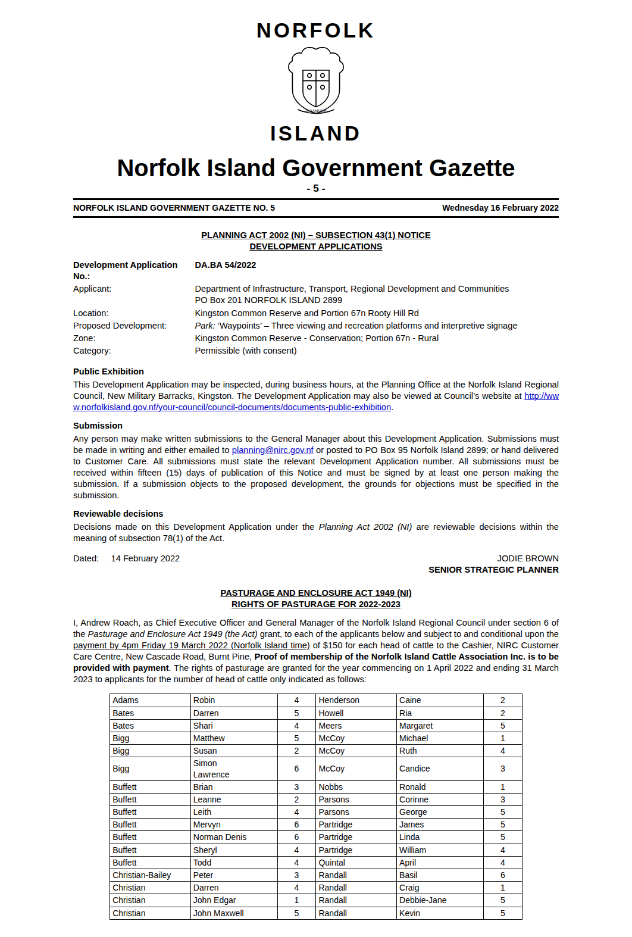NORFOLK ISLAND
Norfolk Island Government Gazette
- 5 -
NORFOLK ISLAND GOVERNMENT GAZETTE NO. 5 Wednesday 16 February 2022
PLANNING ACT 2002 (NI) – SUBSECTION 43(1) NOTICE
DEVELOPMENT APPLICATIONS
| Development Application No.: | DA.BA 54/2022 |
| Applicant: | Department of Infrastructure, Transport, Regional Development and Communities PO Box 201 NORFOLK ISLAND 2899 |
| Location: | Kingston Common Reserve and Portion 67n Rooty Hill Rd |
| Proposed Development: | Park: ‘Waypoints’ – Three viewing and recreation platforms and interpretive signage |
| Zone: | Kingston Common Reserve - Conservation; Portion 67n - Rural |
| Category: | Permissible (with consent) |
Public Exhibition
This Development Application may be inspected, during business hours, at the Planning Office at the Norfolk Island Regional Council, New Military Barracks, Kingston. The Development Application may also be viewed at Council’s website at http://www.norfolkisland.gov.nf/your-council/council-documents/documents-public-exhibition.
Submission
Any person may make written submissions to the General Manager about this Development Application. Submissions must be made in writing and either emailed to planning@nirc.gov.nf or posted to PO Box 95 Norfolk Island 2899; or hand delivered to Customer Care. All submissions must state the relevant Development Application number. All submissions must be received within fifteen (15) days of publication of this Notice and must be signed by at least one person making the submission. If a submission objects to the proposed development, the grounds for objections must be specified in the submission.
Reviewable decisions
Decisions made on this Development Application under the Planning Act 2002 (NI) are reviewable decisions within the meaning of subsection 78(1) of the Act.
Dated: 14 February 2022 JODIE BROWN
SENIOR STRATEGIC PLANNER
PASTURAGE AND ENCLOSURE ACT 1949 (NI)
RIGHTS OF PASTURAGE FOR 2022-2023
I, Andrew Roach, as Chief Executive Officer and General Manager of the Norfolk Island Regional Council under section 6 of the Pasturage and Enclosure Act 1949 (the Act) grant, to each of the applicants below and subject to and conditional upon the payment by 4pm Friday 19 March 2022 (Norfolk Island time) of $150 for each head of cattle to the Cashier, NIRC Customer Care Centre, New Cascade Road, Burnt Pine, Proof of membership of the Norfolk Island Cattle Association Inc. is to be provided with payment. The rights of pasturage are granted for the year commencing on 1 April 2022 and ending 31 March 2023 to applicants for the number of head of cattle only indicated as follows:
| Adams | Robin | 4 | Henderson | Caine | 2 |
| Bates | Darren | 5 | Howell | Ria | 2 |
| Bates | Shari | 4 | Meers | Margaret | 5 |
| Bigg | Matthew | 5 | McCoy | Michael | 1 |
| Bigg | Susan | 2 | McCoy | Ruth | 4 |
| Bigg | Simon Lawrence | 6 | McCoy | Candice | 3 |
| Buffett | Brian | 3 | Nobbs | Ronald | 1 |
| Buffett | Leanne | 2 | Parsons | Corinne | 3 |
| Buffett | Leith | 4 | Parsons | George | 5 |
| Buffett | Mervyn | 6 | Partridge | James | 5 |
| Buffett | Norman Denis | 6 | Partridge | Linda | 5 |
| Buffett | Sheryl | 4 | Partridge | William | 4 |
| Buffett | Todd | 4 | Quintal | April | 4 |
| Christian-Bailey | Peter | 3 | Randall | Basil | 6 |
| Christian | Darren | 4 | Randall | Craig | 1 |
| Christian | John Edgar | 1 | Randall | Debbie-Jane | 5 |
| Christian | John Maxwell | 5 | Randall | Kevin | 5 |